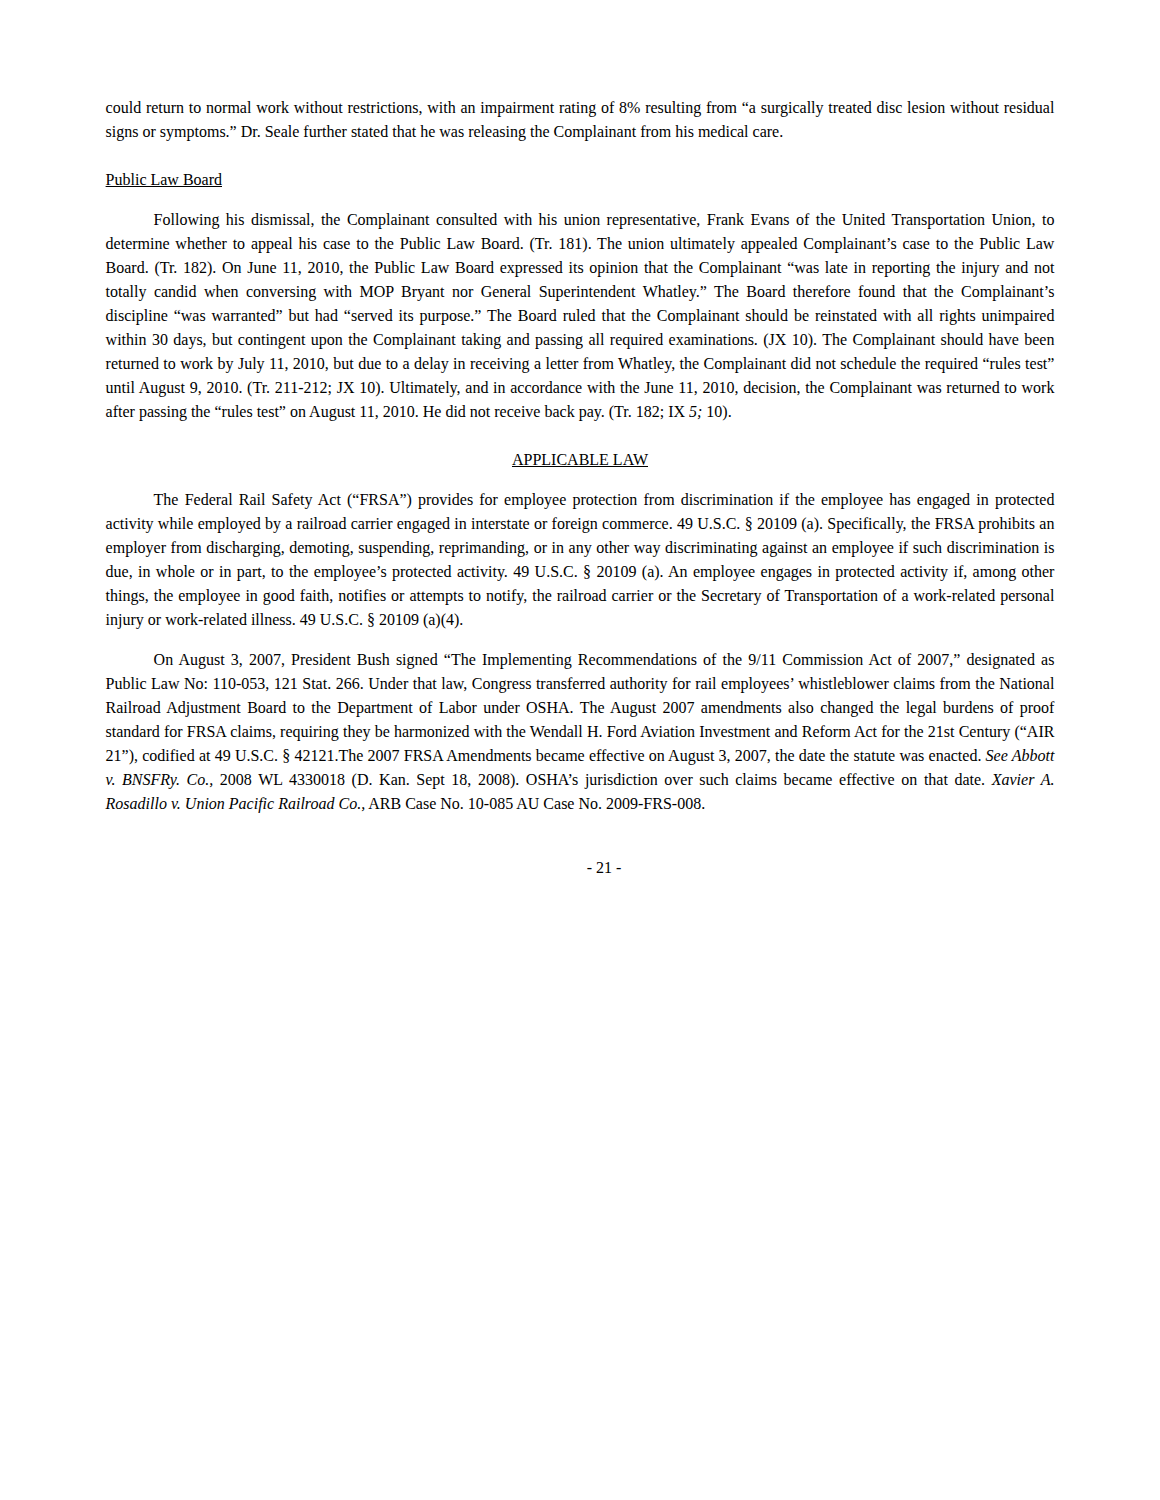could return to normal work without restrictions, with an impairment rating of 8% resulting from “a surgically treated disc lesion without residual signs or symptoms.” Dr. Seale further stated that he was releasing the Complainant from his medical care.
Public Law Board
Following his dismissal, the Complainant consulted with his union representative, Frank Evans of the United Transportation Union, to determine whether to appeal his case to the Public Law Board. (Tr. 181). The union ultimately appealed Complainant’s case to the Public Law Board. (Tr. 182). On June 11, 2010, the Public Law Board expressed its opinion that the Complainant “was late in reporting the injury and not totally candid when conversing with MOP Bryant nor General Superintendent Whatley.” The Board therefore found that the Complainant’s discipline “was warranted” but had “served its purpose.” The Board ruled that the Complainant should be reinstated with all rights unimpaired within 30 days, but contingent upon the Complainant taking and passing all required examinations. (JX 10). The Complainant should have been returned to work by July 11, 2010, but due to a delay in receiving a letter from Whatley, the Complainant did not schedule the required “rules test” until August 9, 2010. (Tr. 211-212; JX 10). Ultimately, and in accordance with the June 11, 2010, decision, the Complainant was returned to work after passing the “rules test” on August 11, 2010. He did not receive back pay. (Tr. 182; IX 5; 10).
APPLICABLE LAW
The Federal Rail Safety Act (“FRSA”) provides for employee protection from discrimination if the employee has engaged in protected activity while employed by a railroad carrier engaged in interstate or foreign commerce. 49 U.S.C. § 20109 (a). Specifically, the FRSA prohibits an employer from discharging, demoting, suspending, reprimanding, or in any other way discriminating against an employee if such discrimination is due, in whole or in part, to the employee’s protected activity. 49 U.S.C. § 20109 (a). An employee engages in protected activity if, among other things, the employee in good faith, notifies or attempts to notify, the railroad carrier or the Secretary of Transportation of a work-related personal injury or work-related illness. 49 U.S.C. § 20109 (a)(4).
On August 3, 2007, President Bush signed “The Implementing Recommendations of the 9/11 Commission Act of 2007,” designated as Public Law No: 110-053, 121 Stat. 266. Under that law, Congress transferred authority for rail employees’ whistleblower claims from the National Railroad Adjustment Board to the Department of Labor under OSHA. The August 2007 amendments also changed the legal burdens of proof standard for FRSA claims, requiring they be harmonized with the Wendall H. Ford Aviation Investment and Reform Act for the 21st Century (“AIR 21”), codified at 49 U.S.C. § 42121.The 2007 FRSA Amendments became effective on August 3, 2007, the date the statute was enacted. See Abbott v. BNSFRy. Co., 2008 WL 4330018 (D. Kan. Sept 18, 2008). OSHA’s jurisdiction over such claims became effective on that date. Xavier A. Rosadillo v. Union Pacific Railroad Co., ARB Case No. 10-085 AU Case No. 2009-FRS-008.
- 21 -